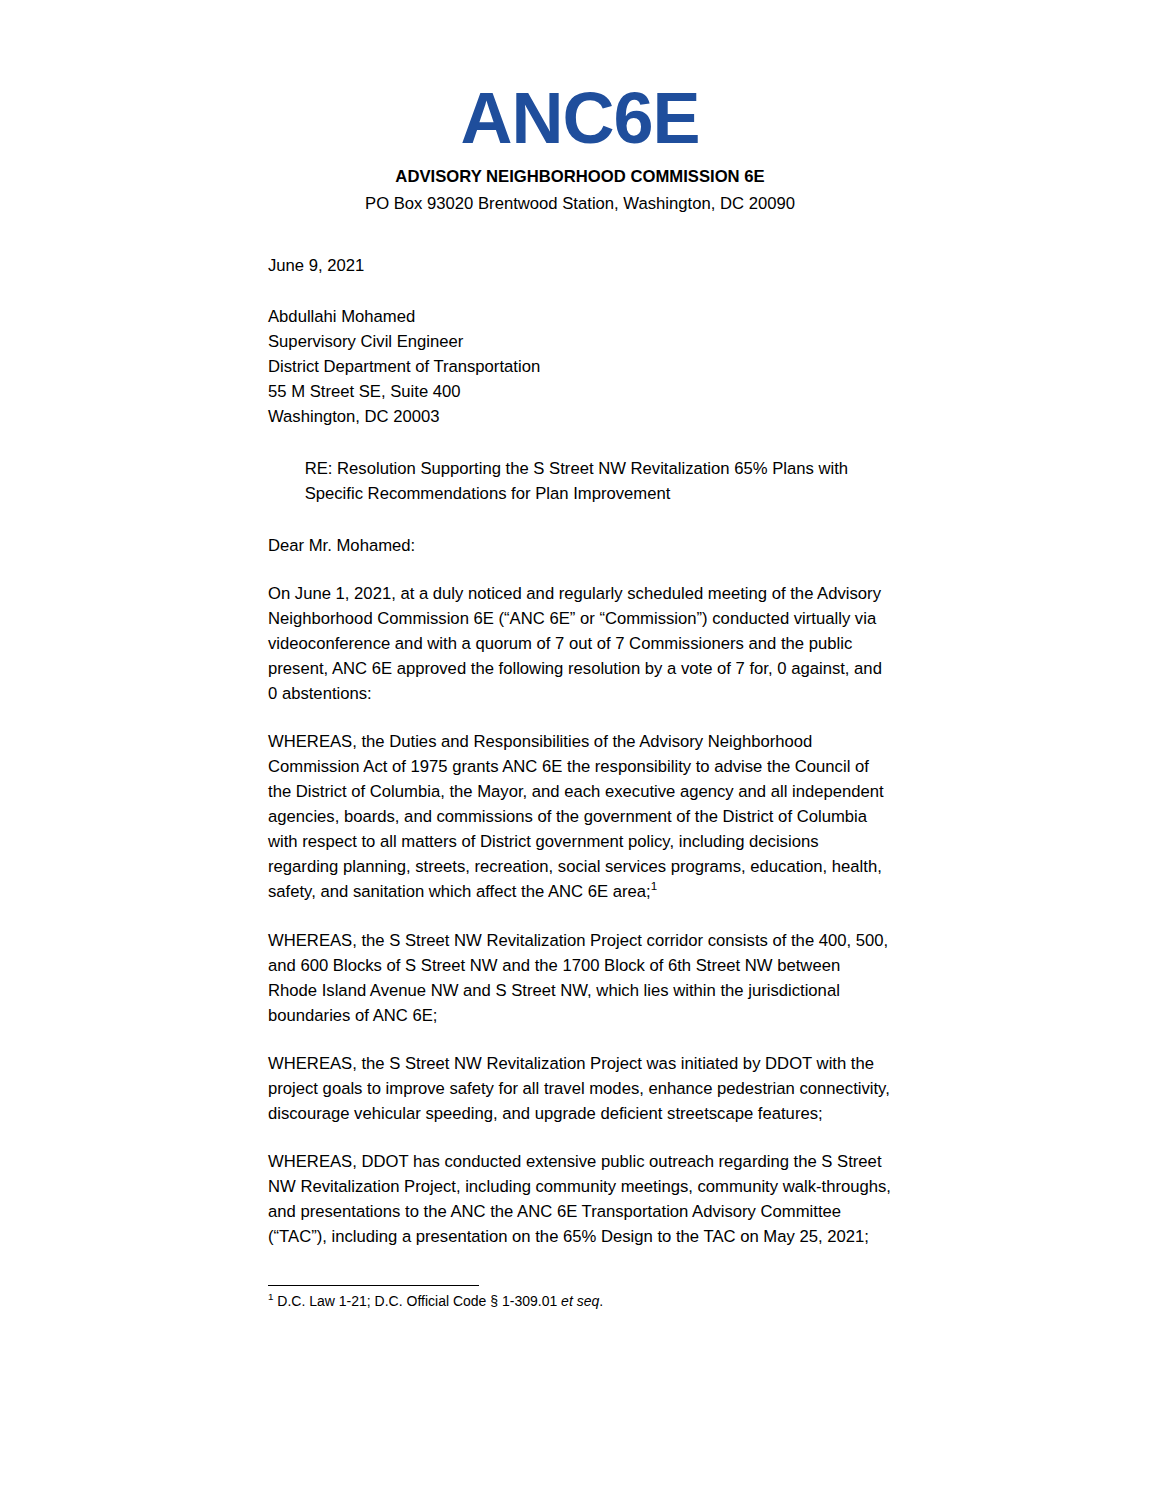ANC6E
ADVISORY NEIGHBORHOOD COMMISSION 6E
PO Box 93020 Brentwood Station, Washington, DC 20090
June 9, 2021
Abdullahi Mohamed
Supervisory Civil Engineer
District Department of Transportation
55 M Street SE, Suite 400
Washington, DC 20003
RE: Resolution Supporting the S Street NW Revitalization 65% Plans with Specific Recommendations for Plan Improvement
Dear Mr. Mohamed:
On June 1, 2021, at a duly noticed and regularly scheduled meeting of the Advisory Neighborhood Commission 6E (“ANC 6E” or “Commission”) conducted virtually via videoconference and with a quorum of 7 out of 7 Commissioners and the public present, ANC 6E approved the following resolution by a vote of 7 for, 0 against, and 0 abstentions:
WHEREAS, the Duties and Responsibilities of the Advisory Neighborhood Commission Act of 1975 grants ANC 6E the responsibility to advise the Council of the District of Columbia, the Mayor, and each executive agency and all independent agencies, boards, and commissions of the government of the District of Columbia with respect to all matters of District government policy, including decisions regarding planning, streets, recreation, social services programs, education, health, safety, and sanitation which affect the ANC 6E area;1
WHEREAS, the S Street NW Revitalization Project corridor consists of the 400, 500, and 600 Blocks of S Street NW and the 1700 Block of 6th Street NW between Rhode Island Avenue NW and S Street NW, which lies within the jurisdictional boundaries of ANC 6E;
WHEREAS, the S Street NW Revitalization Project was initiated by DDOT with the project goals to improve safety for all travel modes, enhance pedestrian connectivity, discourage vehicular speeding, and upgrade deficient streetscape features;
WHEREAS, DDOT has conducted extensive public outreach regarding the S Street NW Revitalization Project, including community meetings, community walk-throughs, and presentations to the ANC the ANC 6E Transportation Advisory Committee (“TAC”), including a presentation on the 65% Design to the TAC on May 25, 2021;
1 D.C. Law 1-21; D.C. Official Code § 1-309.01 et seq.